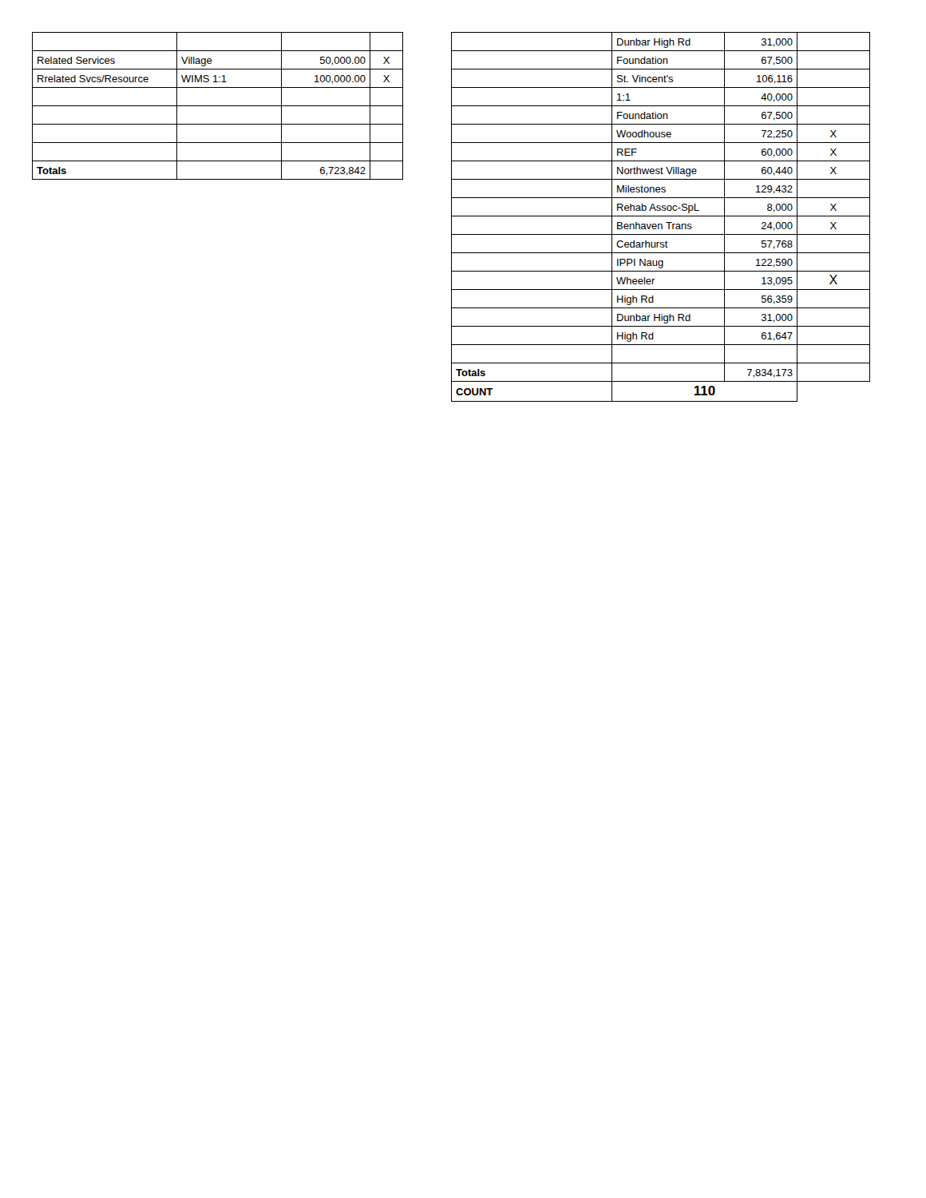| Related Services | Village | 50,000.00 | X |
| Rrelated Svcs/Resource | WIMS 1:1 | 100,000.00 | X |
| Totals | | 6,723,842 | |
| | Dunbar High Rd | 31,000 | |
| | Foundation | 67,500 | |
| | St. Vincent's | 106,116 | |
| | 1:1 | 40,000 | |
| | Foundation | 67,500 | |
| | Woodhouse | 72,250 | X |
| | REF | 60,000 | X |
| | Northwest Village | 60,440 | X |
| | Milestones | 129,432 | |
| | Rehab Assoc-SpL | 8,000 | X |
| | Benhaven Trans | 24,000 | X |
| | Cedarhurst | 57,768 | |
| | IPPI Naug | 122,590 | |
| | Wheeler | 13,095 | X |
| | High Rd | 56,359 | |
| | Dunbar High Rd | 31,000 | |
| | High Rd | 61,647 | |
| Totals | | 7,834,173 | |
| COUNT | 110 | |